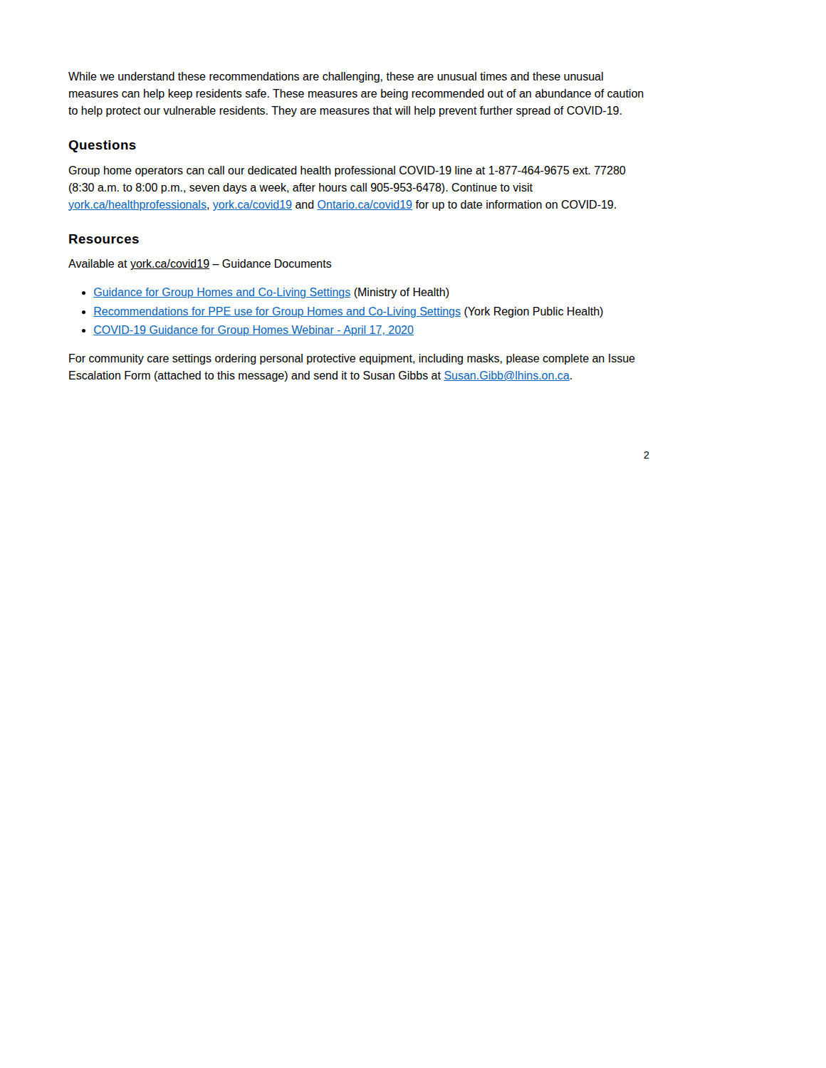While we understand these recommendations are challenging, these are unusual times and these unusual measures can help keep residents safe. These measures are being recommended out of an abundance of caution to help protect our vulnerable residents. They are measures that will help prevent further spread of COVID-19.
Questions
Group home operators can call our dedicated health professional COVID-19 line at 1-877-464-9675 ext. 77280 (8:30 a.m. to 8:00 p.m., seven days a week, after hours call 905-953-6478). Continue to visit york.ca/healthprofessionals, york.ca/covid19 and Ontario.ca/covid19 for up to date information on COVID-19.
Resources
Available at york.ca/covid19 – Guidance Documents
Guidance for Group Homes and Co-Living Settings (Ministry of Health)
Recommendations for PPE use for Group Homes and Co-Living Settings (York Region Public Health)
COVID-19 Guidance for Group Homes Webinar - April 17, 2020
For community care settings ordering personal protective equipment, including masks, please complete an Issue Escalation Form (attached to this message) and send it to Susan Gibbs at Susan.Gibb@lhins.on.ca.
2